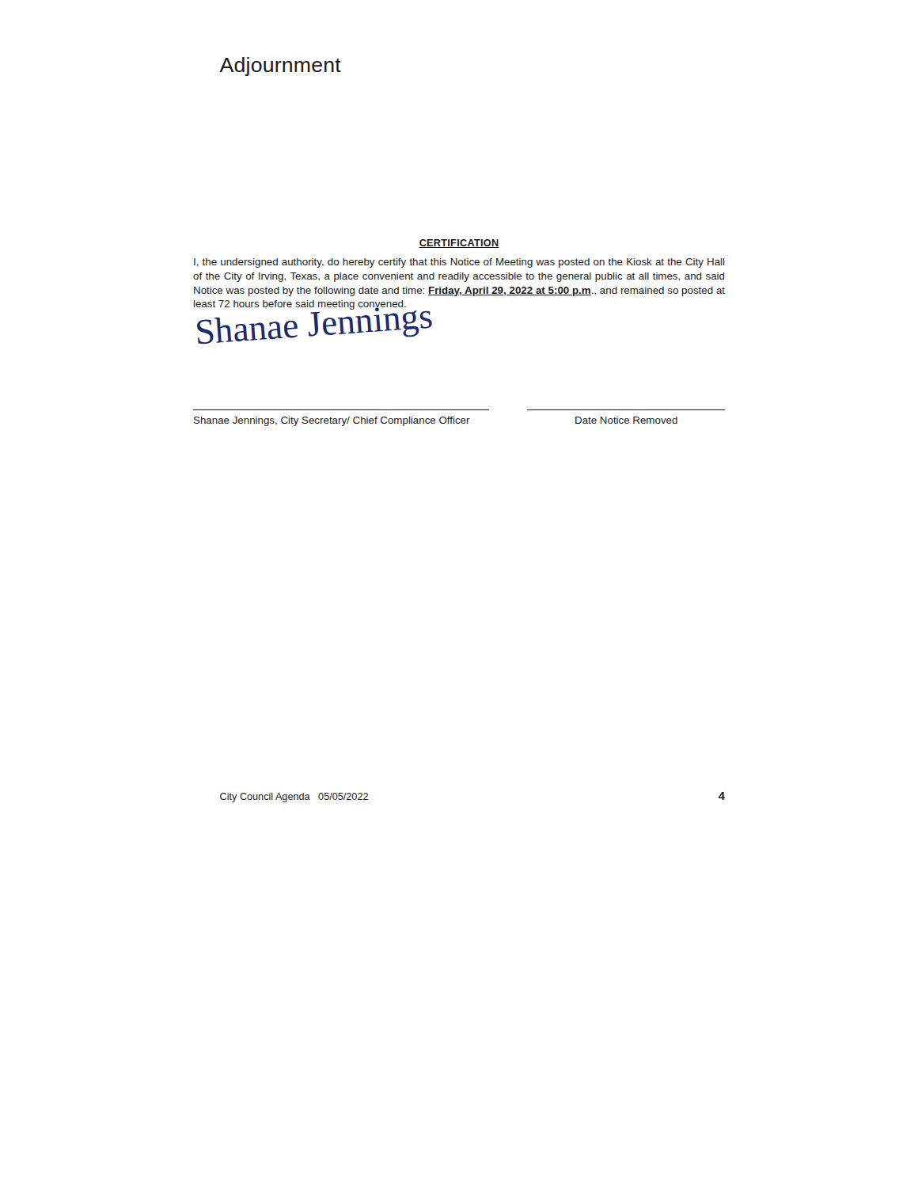Adjournment
CERTIFICATION
I, the undersigned authority, do hereby certify that this Notice of Meeting was posted on the Kiosk at the City Hall of the City of Irving, Texas, a place convenient and readily accessible to the general public at all times, and said Notice was posted by the following date and time: Friday, April 29, 2022 at 5:00 p.m., and remained so posted at least 72 hours before said meeting convened.
Shanae Jennings
Shanae Jennings, City Secretary/ Chief Compliance Officer
Date Notice Removed
City Council Agenda 05/05/2022
4